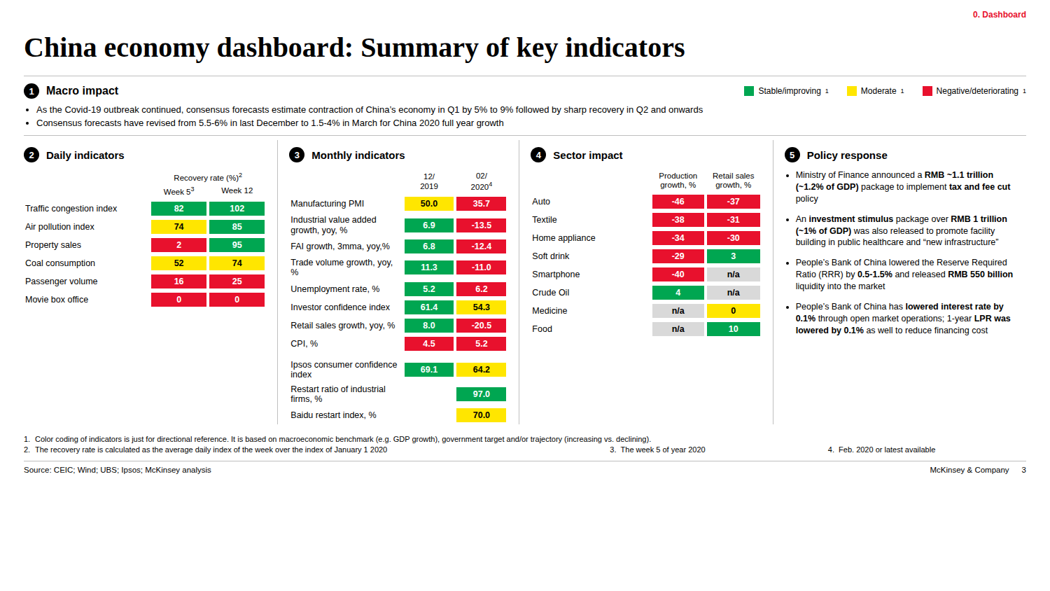0. Dashboard
China economy dashboard: Summary of key indicators
1 Macro impact
Stable/improving1 Moderate1 Negative/deteriorating1
As the Covid-19 outbreak continued, consensus forecasts estimate contraction of China’s economy in Q1 by 5% to 9% followed by sharp recovery in Q2 and onwards
Consensus forecasts have revised from 5.5-6% in last December to 1.5-4% in March for China 2020 full year growth
2 Daily indicators
| | Recovery rate (%) 2 |
| | Week 5 3 | Week 12 |
| Traffic congestion index | 82 | 102 |
| Air pollution index | 74 | 85 |
| Property sales | 2 | 95 |
| Coal consumption | 52 | 74 |
| Passenger volume | 16 | 25 |
| Movie box office | 0 | 0 |
3 Monthly indicators
| | 12/ 2019 | 02/ 2020 4 |
| Manufacturing PMI | 50.0 | 35.7 |
| Industrial value added growth, yoy, % | 6.9 | -13.5 |
| FAI growth, 3mma, yoy,% | 6.8 | -12.4 |
| Trade volume growth, yoy, % | 11.3 | -11.0 |
| Unemployment rate, % | 5.2 | 6.2 |
| Investor confidence index | 61.4 | 54.3 |
| Retail sales growth, yoy, % | 8.0 | -20.5 |
| CPI, % | 4.5 | 5.2 |
| Ipsos consumer confidence index | 69.1 | 64.2 |
| Restart ratio of industrial firms, % | | 97.0 |
| Baidu restart index, % | | 70.0 |
4 Sector impact
| | Production growth, % | Retail sales growth, % |
| Auto | -46 | -37 |
| Textile | -38 | -31 |
| Home appliance | -34 | -30 |
| Soft drink | -29 | 3 |
| Smartphone | -40 | n/a |
| Crude Oil | 4 | n/a |
| Medicine | n/a | 0 |
| Food | n/a | 10 |
5 Policy response
Ministry of Finance announced a RMB ~1.1 trillion (~1.2% of GDP) package to implement tax and fee cut policy
An investment stimulus package over RMB 1 trillion (~1% of GDP) was also released to promote facility building in public healthcare and “new infrastructure”
People’s Bank of China lowered the Reserve Required Ratio (RRR) by 0.5-1.5% and released RMB 550 billion liquidity into the market
People’s Bank of China has lowered interest rate by 0.1% through open market operations; 1-year LPR was lowered by 0.1% as well to reduce financing cost
1.
Color coding of indicators is just for directional reference. It is based on macroeconomic benchmark (e.g. GDP growth), government target and/or trajectory (increasing vs. declining).
2.
The recovery rate is calculated as the average daily index of the week over the index of January 1 2020
3. The week 5 of year 2020
4. Feb. 2020 or latest available
Source: CEIC; Wind; UBS; Ipsos; McKinsey analysis
McKinsey & Company 3